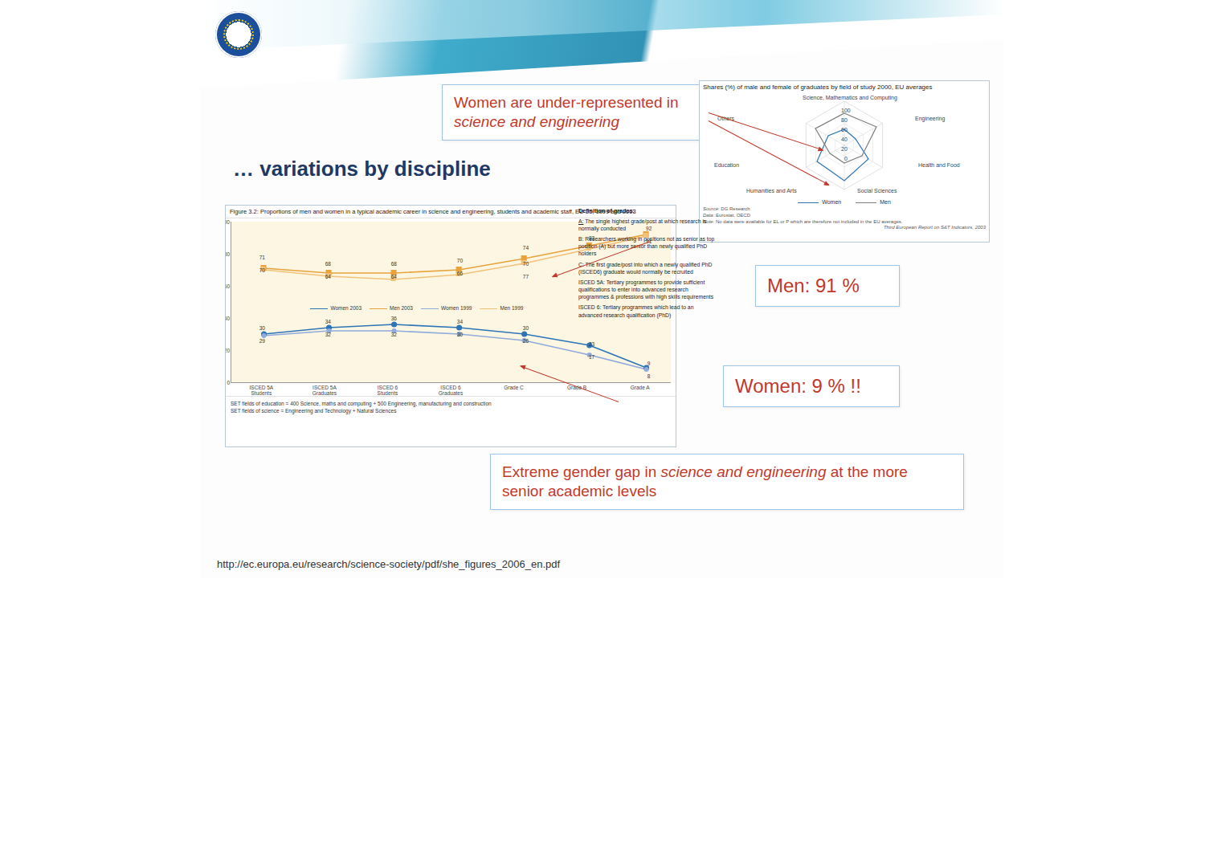Women are under-represented in science and engineering
… variations by discipline
Shares (%) of male and female of graduates by field of study 2000, EU averages
Science, Mathematics and Computing Engineering Health and Food Social Sciences Humanities and Arts Education Others 100 80 60 40 20 0
Women Men
Source: DG Research
Data: Eurostat, OECD
Note: No data were available for EL or P which are therefore not included in the EU averages. Third European Report on S&T Indicators, 2003
Figure 3.2: Proportions of men and women in a typical academic career in science and engineering, students and academic staff, EU-25, 1999 and 2003
100 80 60 40 20 0
71
70
68
64
68
64
70
66
74
70
77
83
92
91
30
29
34
32
36
32
34
30
30
26
23
17
9
8
Women 2003 Men 2003 Women 1999 Men 1999
ISCED 5A
Students ISCED 5A
Graduates ISCED 6
Students ISCED 6
Graduates Grade C Grade B Grade A
SET fields of education = 400 Science, maths and computing + 500 Engineering, manufacturing and construction
SET fields of science = Engineering and Technology + Natural Sciences
Definition of grades:
A: The single highest grade/post at which research is normally conducted
B: Researchers working in positions not as senior as top position (A) but more senior than newly qualified PhD holders
C: The first grade/post into which a newly qualified PhD (ISCED6) graduate would normally be recruited
ISCED 5A: Tertiary programmes to provide sufficient qualifications to enter into advanced research programmes & professions with high skills requirements
ISCED 6: Tertiary programmes which lead to an advanced research qualification (PhD)
Men: 91 %
Women: 9 % !!
Extreme gender gap in science and engineering at the more senior academic levels
http://ec.europa.eu/research/science-society/pdf/she_figures_2006_en.pdf